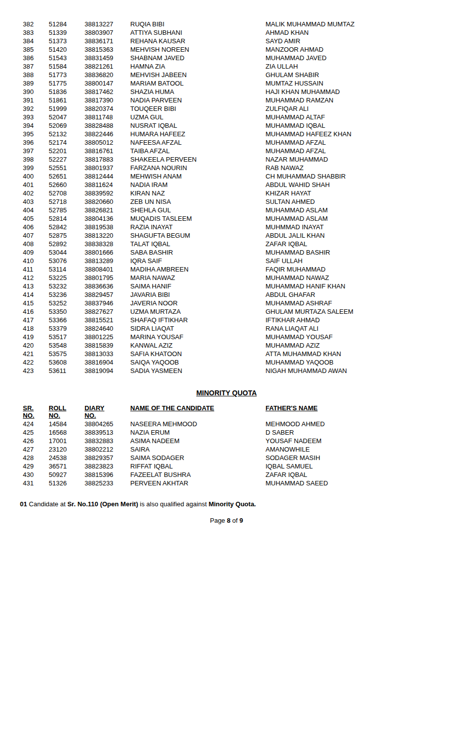| 382 | 51284 | 38813227 | RUQIA BIBI | MALIK MUHAMMAD MUMTAZ |
| 383 | 51339 | 38803907 | ATTIYA SUBHANI | AHMAD KHAN |
| 384 | 51373 | 38836171 | REHANA KAUSAR | SAYD AMIR |
| 385 | 51420 | 38815363 | MEHVISH NOREEN | MANZOOR AHMAD |
| 386 | 51543 | 38831459 | SHABNAM JAVED | MUHAMMAD JAVED |
| 387 | 51584 | 38821261 | HAMNA ZIA | ZIA ULLAH |
| 388 | 51773 | 38836820 | MEHVISH JABEEN | GHULAM SHABIR |
| 389 | 51775 | 38800147 | MARIAM BATOOL | MUMTAZ HUSSAIN |
| 390 | 51836 | 38817462 | SHAZIA HUMA | HAJI KHAN MUHAMMAD |
| 391 | 51861 | 38817390 | NADIA PARVEEN | MUHAMMAD RAMZAN |
| 392 | 51999 | 38820374 | TOUQEER BIBI | ZULFIQAR ALI |
| 393 | 52047 | 38811748 | UZMA GUL | MUHAMMAD ALTAF |
| 394 | 52069 | 38828488 | NUSRAT IQBAL | MUHAMMAD IQBAL |
| 395 | 52132 | 38822446 | HUMARA HAFEEZ | MUHAMMAD HAFEEZ KHAN |
| 396 | 52174 | 38805012 | NAFEESA AFZAL | MUHAMMAD AFZAL |
| 397 | 52201 | 38816761 | TAIBA AFZAL | MUHAMMAD AFZAL |
| 398 | 52227 | 38817883 | SHAKEELA PERVEEN | NAZAR MUHAMMAD |
| 399 | 52551 | 38801937 | FARZANA NOURIN | RAB NAWAZ |
| 400 | 52651 | 38812444 | MEHWISH ANAM | CH MUHAMMAD SHABBIR |
| 401 | 52660 | 38811624 | NADIA IRAM | ABDUL WAHID SHAH |
| 402 | 52708 | 38839592 | KIRAN NAZ | KHIZAR HAYAT |
| 403 | 52718 | 38820660 | ZEB UN NISA | SULTAN AHMED |
| 404 | 52785 | 38826821 | SHEHLA GUL | MUHAMMAD ASLAM |
| 405 | 52814 | 38804136 | MUQADIS TASLEEM | MUHAMMAD ASLAM |
| 406 | 52842 | 38819538 | RAZIA INAYAT | MUHMMAD INAYAT |
| 407 | 52875 | 38813220 | SHAGUFTA BEGUM | ABDUL JALIL KHAN |
| 408 | 52892 | 38838328 | TALAT IQBAL | ZAFAR IQBAL |
| 409 | 53044 | 38801666 | SABA BASHIR | MUHAMMAD BASHIR |
| 410 | 53076 | 38813289 | IQRA SAIF | SAIF ULLAH |
| 411 | 53114 | 38808401 | MADIHA AMBREEN | FAQIR MUHAMMAD |
| 412 | 53225 | 38801795 | MARIA NAWAZ | MUHAMMAD NAWAZ |
| 413 | 53232 | 38836636 | SAIMA HANIF | MUHAMMAD HANIF KHAN |
| 414 | 53236 | 38829457 | JAVARIA BIBI | ABDUL GHAFAR |
| 415 | 53252 | 38837946 | JAVERIA NOOR | MUHAMMAD ASHRAF |
| 416 | 53350 | 38827627 | UZMA MURTAZA | GHULAM MURTAZA SALEEM |
| 417 | 53366 | 38815521 | SHAFAQ IFTIKHAR | IFTIKHAR AHMAD |
| 418 | 53379 | 38824640 | SIDRA LIAQAT | RANA LIAQAT ALI |
| 419 | 53517 | 38801225 | MARINA YOUSAF | MUHAMMAD YOUSAF |
| 420 | 53548 | 38815839 | KANWAL AZIZ | MUHAMMAD AZIZ |
| 421 | 53575 | 38813033 | SAFIA KHATOON | ATTA MUHAMMAD KHAN |
| 422 | 53608 | 38816904 | SAIQA YAQOOB | MUHAMMAD YAQOOB |
| 423 | 53611 | 38819094 | SADIA YASMEEN | NIGAH MUHAMMAD AWAN |
MINORITY QUOTA
| SR. NO. | ROLL NO. | DIARY NO. | NAME OF THE CANDIDATE | FATHER'S NAME |
| 424 | 14584 | 38804265 | NASEERA MEHMOOD | MEHMOOD AHMED |
| 425 | 16568 | 38839513 | NAZIA ERUM | D SABER |
| 426 | 17001 | 38832883 | ASIMA NADEEM | YOUSAF NADEEM |
| 427 | 23120 | 38802212 | SAIRA | AMANOWHILE |
| 428 | 24538 | 38829357 | SAIMA SODAGER | SODAGER MASIH |
| 429 | 36571 | 38823823 | RIFFAT IQBAL | IQBAL SAMUEL |
| 430 | 50927 | 38815396 | FAZEELAT BUSHRA | ZAFAR IQBAL |
| 431 | 51326 | 38825233 | PERVEEN AKHTAR | MUHAMMAD SAEED |
01 Candidate at Sr. No.110 (Open Merit) is also qualified against Minority Quota.
Page 8 of 9